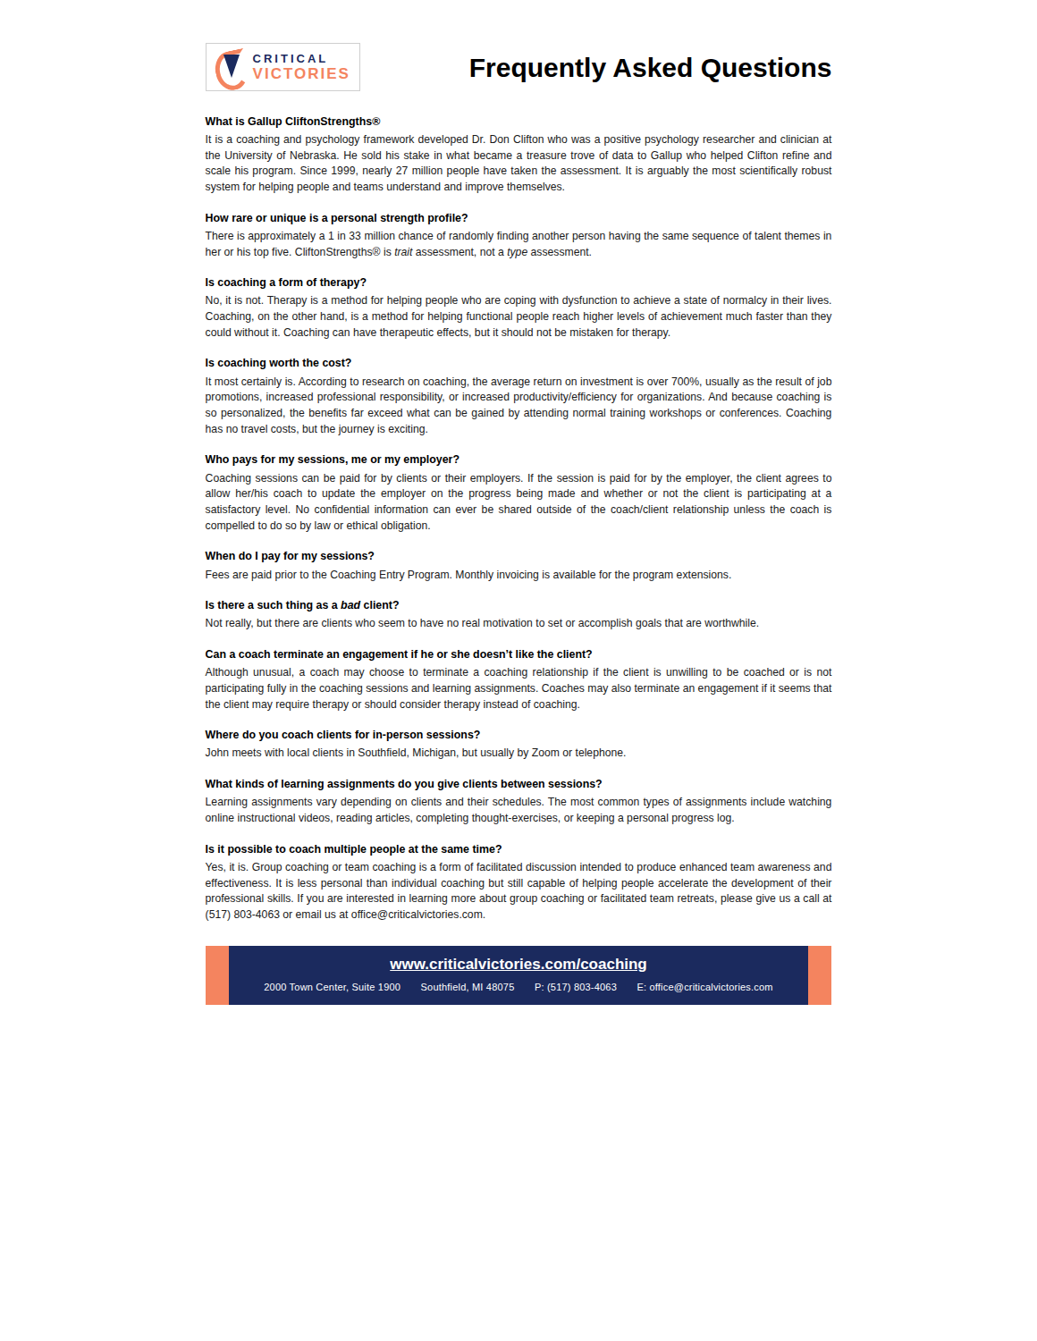CRITICAL
VICTORIES
Frequently Asked Questions
What is Gallup CliftonStrengths®
It is a coaching and psychology framework developed Dr. Don Clifton who was a positive psychology researcher and clinician at the University of Nebraska. He sold his stake in what became a treasure trove of data to Gallup who helped Clifton refine and scale his program. Since 1999, nearly 27 million people have taken the assessment. It is arguably the most scientifically robust system for helping people and teams understand and improve themselves.
How rare or unique is a personal strength profile?
There is approximately a 1 in 33 million chance of randomly finding another person having the same sequence of talent themes in her or his top five. CliftonStrengths® is trait assessment, not a type assessment.
Is coaching a form of therapy?
No, it is not. Therapy is a method for helping people who are coping with dysfunction to achieve a state of normalcy in their lives. Coaching, on the other hand, is a method for helping functional people reach higher levels of achievement much faster than they could without it. Coaching can have therapeutic effects, but it should not be mistaken for therapy.
Is coaching worth the cost?
It most certainly is. According to research on coaching, the average return on investment is over 700%, usually as the result of job promotions, increased professional responsibility, or increased productivity/efficiency for organizations. And because coaching is so personalized, the benefits far exceed what can be gained by attending normal training workshops or conferences. Coaching has no travel costs, but the journey is exciting.
Who pays for my sessions, me or my employer?
Coaching sessions can be paid for by clients or their employers. If the session is paid for by the employer, the client agrees to allow her/his coach to update the employer on the progress being made and whether or not the client is participating at a satisfactory level. No confidential information can ever be shared outside of the coach/client relationship unless the coach is compelled to do so by law or ethical obligation.
When do I pay for my sessions?
Fees are paid prior to the Coaching Entry Program. Monthly invoicing is available for the program extensions.
Is there a such thing as a bad client?
Not really, but there are clients who seem to have no real motivation to set or accomplish goals that are worthwhile.
Can a coach terminate an engagement if he or she doesn’t like the client?
Although unusual, a coach may choose to terminate a coaching relationship if the client is unwilling to be coached or is not participating fully in the coaching sessions and learning assignments. Coaches may also terminate an engagement if it seems that the client may require therapy or should consider therapy instead of coaching.
Where do you coach clients for in-person sessions?
John meets with local clients in Southfield, Michigan, but usually by Zoom or telephone.
What kinds of learning assignments do you give clients between sessions?
Learning assignments vary depending on clients and their schedules. The most common types of assignments include watching online instructional videos, reading articles, completing thought-exercises, or keeping a personal progress log.
Is it possible to coach multiple people at the same time?
Yes, it is. Group coaching or team coaching is a form of facilitated discussion intended to produce enhanced team awareness and effectiveness. It is less personal than individual coaching but still capable of helping people accelerate the development of their professional skills. If you are interested in learning more about group coaching or facilitated team retreats, please give us a call at (517) 803-4063 or email us at office@criticalvictories.com.
www.criticalvictories.com/coaching
2000 Town Center, Suite 1900 Southfield, MI 48075 P: (517) 803-4063 E: office@criticalvictories.com